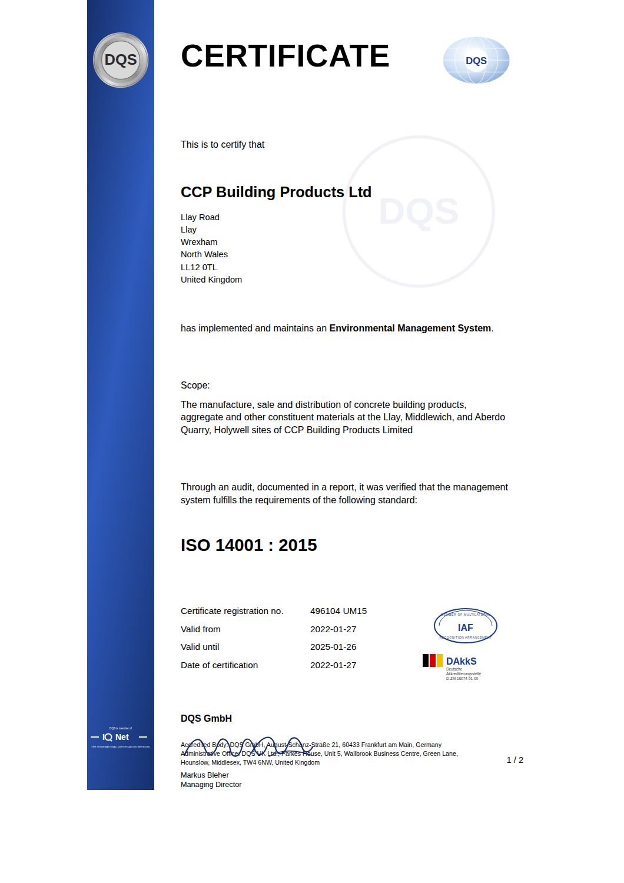DQS DQS DQS
CERTIFICATE
This is to certify that
CCP Building Products Ltd
Llay Road
Llay
Wrexham
North Wales
LL12 0TL
United Kingdom
has implemented and maintains an Environmental Management System.
Scope:
The manufacture, sale and distribution of concrete building products, aggregate and other constituent materials at the Llay, Middlewich, and Aberdo Quarry, Holywell sites of CCP Building Products Limited
Through an audit, documented in a report, it was verified that the management system fulfills the requirements of the following standard:
ISO 14001 : 2015
| Certificate registration no. | 496104 UM15 |
| Valid from | 2022-01-27 |
| Valid until | 2025-01-26 |
| Date of certification | 2022-01-27 |
MEMBER OF MULTILATERAL IAF RECOGNITION ARRANGEMENT DAkkS Deutsche Akkreditierungsstelle D-ZM-16074-01-00
DQS GmbH
Markus Bleher
Managing Director
DQS is member of I Net THE INTERNATIONAL CERTIFICATION NETWORK
Accredited Body: DQS GmbH, August-Schanz-Straße 21, 60433 Frankfurt am Main, Germany
Administrative Office: DQS UK Ltd., Parkes House, Unit 5, Wallbrook Business Centre, Green Lane,
Hounslow, Middlesex, TW4 6NW, United Kingdom
1 / 2